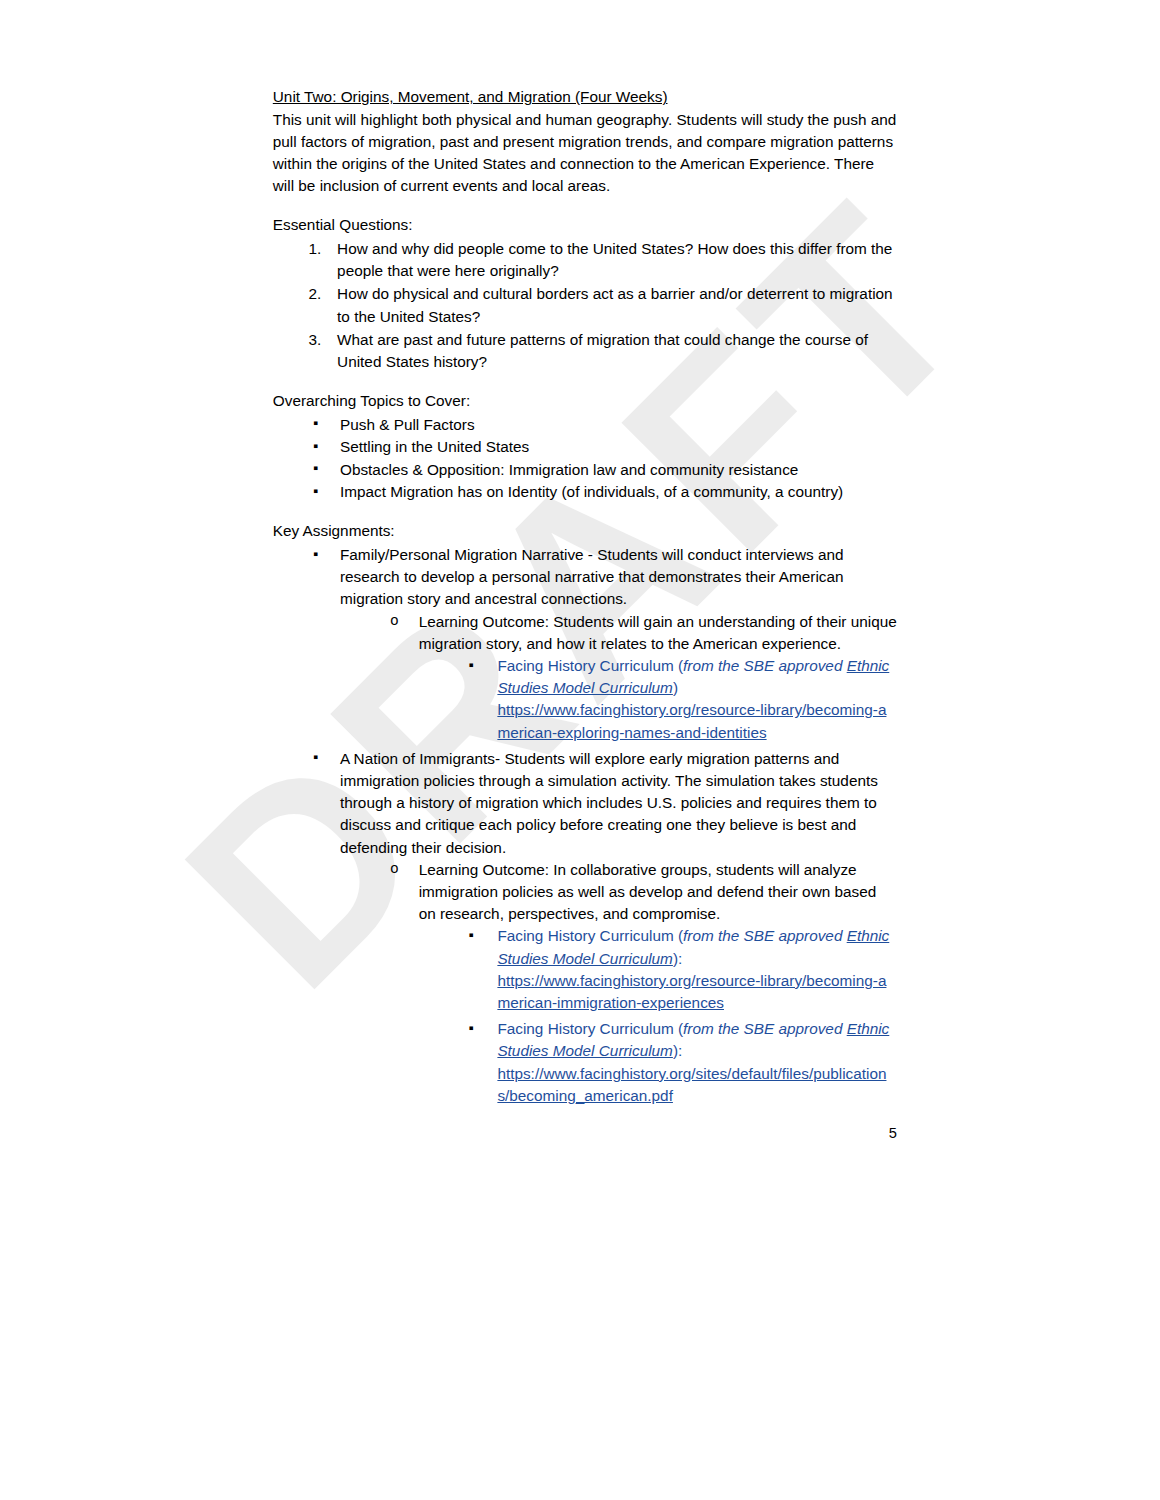DRAFT
Unit Two: Origins, Movement, and Migration (Four Weeks)
This unit will highlight both physical and human geography. Students will study the push and pull factors of migration, past and present migration trends, and compare migration patterns within the origins of the United States and connection to the American Experience. There will be inclusion of current events and local areas.
Essential Questions:
How and why did people come to the United States? How does this differ from the people that were here originally?
How do physical and cultural borders act as a barrier and/or deterrent to migration to the United States?
What are past and future patterns of migration that could change the course of United States history?
Overarching Topics to Cover:
Push & Pull Factors
Settling in the United States
Obstacles & Opposition: Immigration law and community resistance
Impact Migration has on Identity (of individuals, of a community, a country)
Key Assignments:
Family/Personal Migration Narrative - Students will conduct interviews and research to develop a personal narrative that demonstrates their American migration story and ancestral connections.
Learning Outcome: Students will gain an understanding of their unique migration story, and how it relates to the American experience.
Facing History Curriculum (from the SBE approved Ethnic Studies Model Curriculum)
https://www.facinghistory.org/resource-library/becoming-american-exploring-names-and-identities
A Nation of Immigrants- Students will explore early migration patterns and immigration policies through a simulation activity. The simulation takes students through a history of migration which includes U.S. policies and requires them to discuss and critique each policy before creating one they believe is best and defending their decision.
Learning Outcome: In collaborative groups, students will analyze immigration policies as well as develop and defend their own based on research, perspectives, and compromise.
Facing History Curriculum (from the SBE approved Ethnic Studies Model Curriculum):
https://www.facinghistory.org/resource-library/becoming-american-immigration-experiences
Facing History Curriculum (from the SBE approved Ethnic Studies Model Curriculum):
https://www.facinghistory.org/sites/default/files/publications/becoming_american.pdf
5